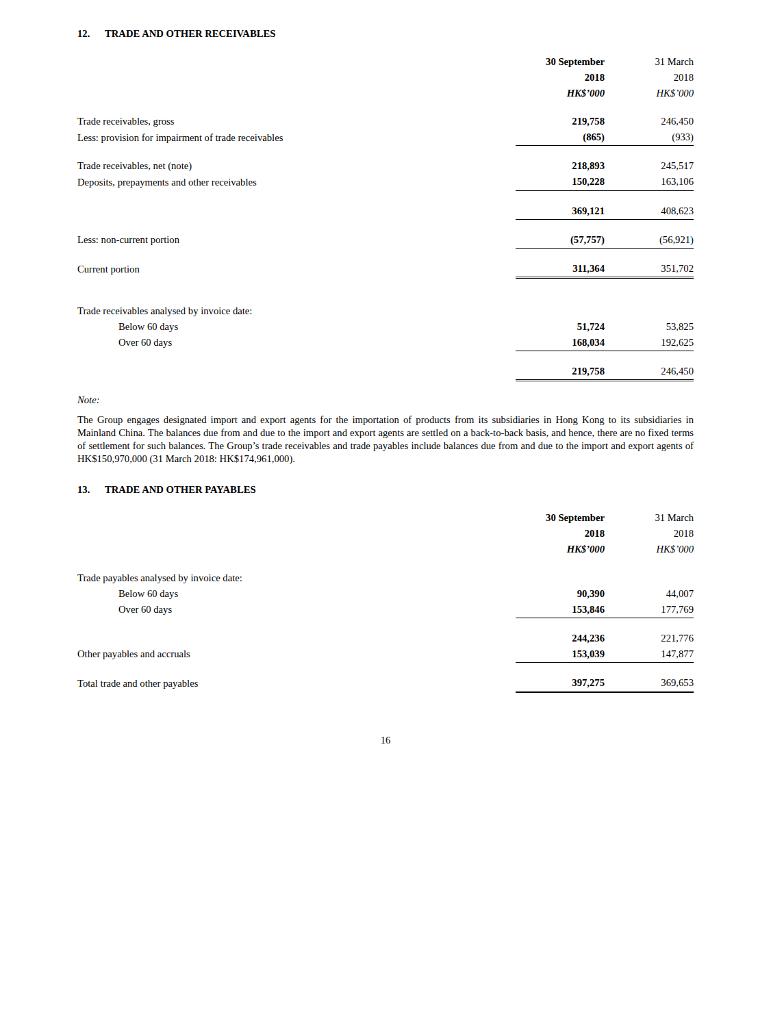12. TRADE AND OTHER RECEIVABLES
| | 30 September | 31 March |
| | 2018 | 2018 |
| | HK$’000 | HK$’000 |
| Trade receivables, gross | 219,758 | 246,450 |
| Less: provision for impairment of trade receivables | (865) | (933) |
| Trade receivables, net (note) | 218,893 | 245,517 |
| Deposits, prepayments and other receivables | 150,228 | 163,106 |
| | 369,121 | 408,623 |
| Less: non-current portion | (57,757) | (56,921) |
| Current portion | 311,364 | 351,702 |
| Trade receivables analysed by invoice date: | | |
| Below 60 days | 51,724 | 53,825 |
| Over 60 days | 168,034 | 192,625 |
| | 219,758 | 246,450 |
Note:
The Group engages designated import and export agents for the importation of products from its subsidiaries in Hong Kong to its subsidiaries in Mainland China. The balances due from and due to the import and export agents are settled on a back-to-back basis, and hence, there are no fixed terms of settlement for such balances. The Group’s trade receivables and trade payables include balances due from and due to the import and export agents of HK$150,970,000 (31 March 2018: HK$174,961,000).
13. TRADE AND OTHER PAYABLES
| | 30 September | 31 March |
| | 2018 | 2018 |
| | HK$’000 | HK$’000 |
| Trade payables analysed by invoice date: | | |
| Below 60 days | 90,390 | 44,007 |
| Over 60 days | 153,846 | 177,769 |
| | 244,236 | 221,776 |
| Other payables and accruals | 153,039 | 147,877 |
| Total trade and other payables | 397,275 | 369,653 |
16